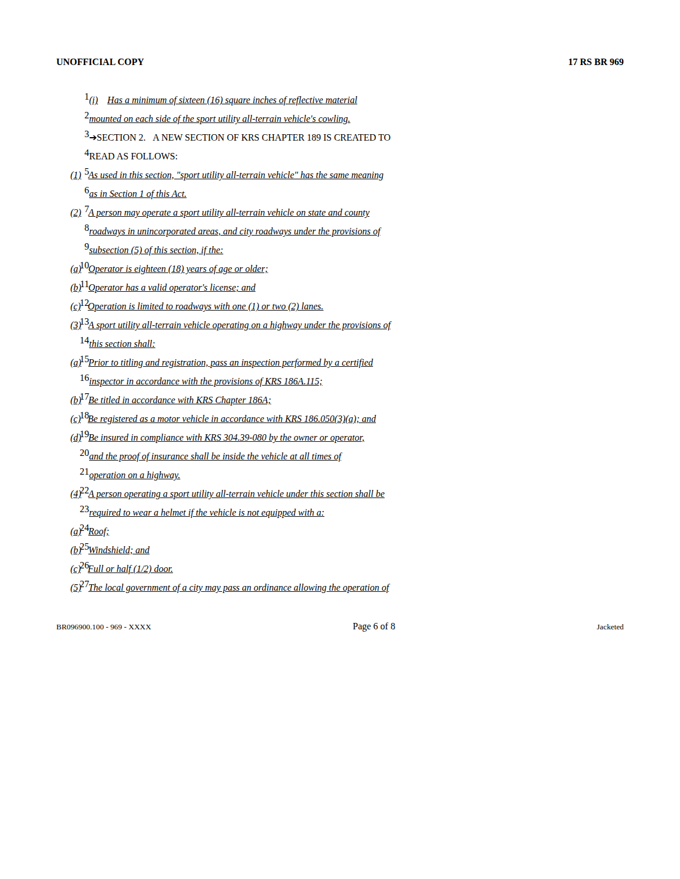Unofficial Copy 17 RS BR 969
| 1 | (i) Has a minimum of sixteen (16) square inches of reflective material |
| 2 | mounted on each side of the sport utility all-terrain vehicle's cowling. |
| 3 | ➔ SECTION 2. A NEW SECTION OF KRS CHAPTER 189 IS CREATED TO |
| 4 | READ AS FOLLOWS: |
| 5 | (1) As used in this section, "sport utility all-terrain vehicle" has the same meaning |
| 6 | as in Section 1 of this Act. |
| 7 | (2) A person may operate a sport utility all-terrain vehicle on state and county |
| 8 | roadways in unincorporated areas, and city roadways under the provisions of |
| 9 | subsection (5) of this section, if the: |
| 10 | (a) Operator is eighteen (18) years of age or older; |
| 11 | (b) Operator has a valid operator's license; and |
| 12 | (c) Operation is limited to roadways with one (1) or two (2) lanes. |
| 13 | (3) A sport utility all-terrain vehicle operating on a highway under the provisions of |
| 14 | this section shall: |
| 15 | (a) Prior to titling and registration, pass an inspection performed by a certified |
| 16 | inspector in accordance with the provisions of KRS 186A.115; |
| 17 | (b) Be titled in accordance with KRS Chapter 186A; |
| 18 | (c) Be registered as a motor vehicle in accordance with KRS 186.050(3)(a); and |
| 19 | (d) Be insured in compliance with KRS 304.39-080 by the owner or operator, |
| 20 | and the proof of insurance shall be inside the vehicle at all times of |
| 21 | operation on a highway. |
| 22 | (4) A person operating a sport utility all-terrain vehicle under this section shall be |
| 23 | required to wear a helmet if the vehicle is not equipped with a: |
| 24 | (a) Roof; |
| 25 | (b) Windshield; and |
| 26 | (c) Full or half (1/2) door. |
| 27 | (5) The local government of a city may pass an ordinance allowing the operation of |
BR096900.100 - 969 - XXXX Page 6 of 8 Jacketed